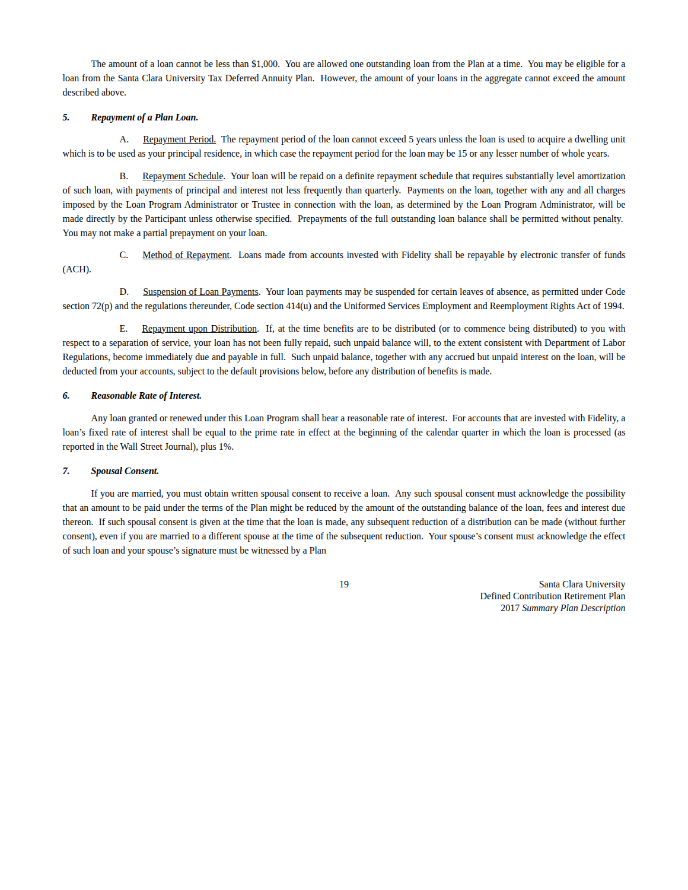The amount of a loan cannot be less than $1,000. You are allowed one outstanding loan from the Plan at a time. You may be eligible for a loan from the Santa Clara University Tax Deferred Annuity Plan. However, the amount of your loans in the aggregate cannot exceed the amount described above.
5. Repayment of a Plan Loan.
A. Repayment Period. The repayment period of the loan cannot exceed 5 years unless the loan is used to acquire a dwelling unit which is to be used as your principal residence, in which case the repayment period for the loan may be 15 or any lesser number of whole years.
B. Repayment Schedule. Your loan will be repaid on a definite repayment schedule that requires substantially level amortization of such loan, with payments of principal and interest not less frequently than quarterly. Payments on the loan, together with any and all charges imposed by the Loan Program Administrator or Trustee in connection with the loan, as determined by the Loan Program Administrator, will be made directly by the Participant unless otherwise specified. Prepayments of the full outstanding loan balance shall be permitted without penalty. You may not make a partial prepayment on your loan.
C. Method of Repayment. Loans made from accounts invested with Fidelity shall be repayable by electronic transfer of funds (ACH).
D. Suspension of Loan Payments. Your loan payments may be suspended for certain leaves of absence, as permitted under Code section 72(p) and the regulations thereunder, Code section 414(u) and the Uniformed Services Employment and Reemployment Rights Act of 1994.
E. Repayment upon Distribution. If, at the time benefits are to be distributed (or to commence being distributed) to you with respect to a separation of service, your loan has not been fully repaid, such unpaid balance will, to the extent consistent with Department of Labor Regulations, become immediately due and payable in full. Such unpaid balance, together with any accrued but unpaid interest on the loan, will be deducted from your accounts, subject to the default provisions below, before any distribution of benefits is made.
6. Reasonable Rate of Interest.
Any loan granted or renewed under this Loan Program shall bear a reasonable rate of interest. For accounts that are invested with Fidelity, a loan’s fixed rate of interest shall be equal to the prime rate in effect at the beginning of the calendar quarter in which the loan is processed (as reported in the Wall Street Journal), plus 1%.
7. Spousal Consent.
If you are married, you must obtain written spousal consent to receive a loan. Any such spousal consent must acknowledge the possibility that an amount to be paid under the terms of the Plan might be reduced by the amount of the outstanding balance of the loan, fees and interest due thereon. If such spousal consent is given at the time that the loan is made, any subsequent reduction of a distribution can be made (without further consent), even if you are married to a different spouse at the time of the subsequent reduction. Your spouse’s consent must acknowledge the effect of such loan and your spouse’s signature must be witnessed by a Plan
19 Santa Clara University Defined Contribution Retirement Plan 2017 Summary Plan Description